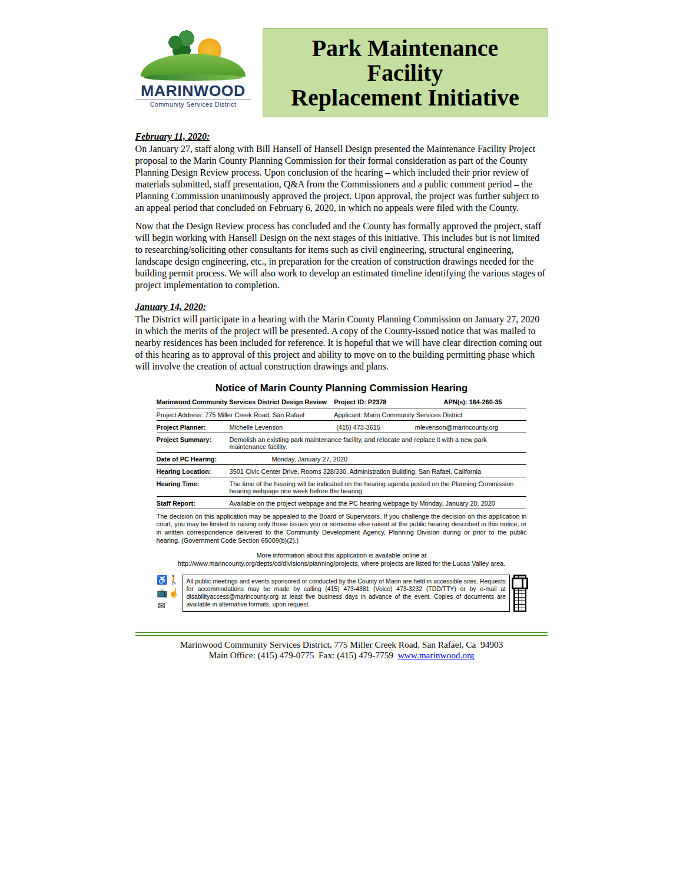MARINWOOD
Community Services District
Park Maintenance Facility
Replacement Initiative
February 11, 2020:
On January 27, staff along with Bill Hansell of Hansell Design presented the Maintenance Facility Project proposal to the Marin County Planning Commission for their formal consideration as part of the County Planning Design Review process. Upon conclusion of the hearing – which included their prior review of materials submitted, staff presentation, Q&A from the Commissioners and a public comment period – the Planning Commission unanimously approved the project. Upon approval, the project was further subject to an appeal period that concluded on February 6, 2020, in which no appeals were filed with the County.
Now that the Design Review process has concluded and the County has formally approved the project, staff will begin working with Hansell Design on the next stages of this initiative. This includes but is not limited to researching/soliciting other consultants for items such as civil engineering, structural engineering, landscape design engineering, etc., in preparation for the creation of construction drawings needed for the building permit process. We will also work to develop an estimated timeline identifying the various stages of project implementation to completion.
January 14, 2020:
The District will participate in a hearing with the Marin County Planning Commission on January 27, 2020 in which the merits of the project will be presented. A copy of the County-issued notice that was mailed to nearby residences has been included for reference. It is hopeful that we will have clear direction coming out of this hearing as to approval of this project and ability to move on to the building permitting phase which will involve the creation of actual construction drawings and plans.
Notice of Marin County Planning Commission Hearing
| Marinwood Community Services District Design Review | Project ID: P2378 | APN(s): 164-260-35 |
| Project Address: 775 Miller Creek Road, San Rafael | Applicant: Marin Community Services District |
| Project Planner: | Michelle Levenson | (415) 473-3615 | mlevenson@marincounty.org |
| Project Summary: | Demolish an existing park maintenance facility, and relocate and replace it with a new park maintenance facility. |
| Date of PC Hearing: | Monday, January 27, 2020 |
| Hearing Location: | 3501 Civic Center Drive, Rooms 328/330, Administration Building, San Rafael, California |
| Hearing Time: | The time of the hearing will be indicated on the hearing agenda posted on the Planning Commission hearing webpage one week before the hearing. |
| Staff Report: | Available on the project webpage and the PC hearing webpage by Monday, January 20, 2020 |
The decision on this application may be appealed to the Board of Supervisors. If you challenge the decision on this application in court, you may be limited to raising only those issues you or someone else raised at the public hearing described in this notice, or in written correspondence delivered to the Community Development Agency, Planning Division during or prior to the public hearing. (Government Code Section 65009(b)(2).)
More information about this application is available online at
http://www.marincounty.org/depts/cd/divisions/planning/projects, where projects are listed for the Lucas Valley area.
♿🚶 📺☝ ✉
All public meetings and events sponsored or conducted by the County of Marin are held in accessible sites. Requests for accommodations may be made by calling (415) 473-4381 (Voice) 473-3232 (TDD/TTY) or by e-mail at disabilityaccess@marincounty.org at least five business days in advance of the event. Copies of documents are available in alternative formats, upon request.
Marinwood Community Services District, 775 Miller Creek Road, San Rafael, Ca 94903
Main Office: (415) 479-0775 Fax: (415) 479-7759 www.marinwood.org